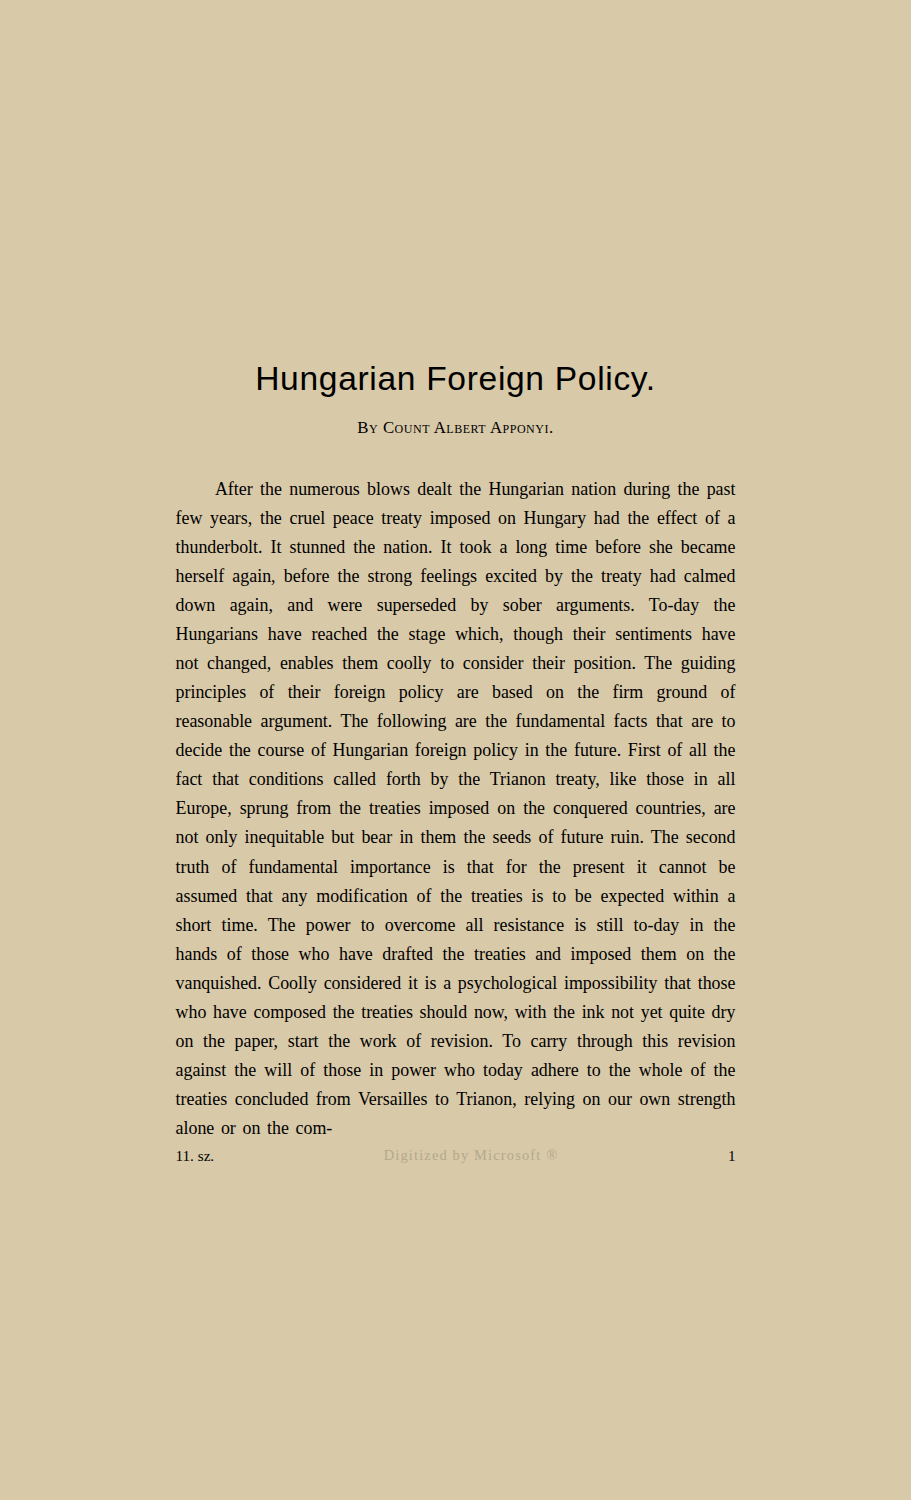Hungarian Foreign Policy.
By Count Albert Apponyi.
After the numerous blows dealt the Hungarian nation during the past few years, the cruel peace treaty imposed on Hungary had the effect of a thunderbolt. It stunned the nation. It took a long time before she became herself again, before the strong feelings excited by the treaty had calmed down again, and were superseded by sober arguments. To-day the Hungarians have reached the stage which, though their sentiments have not changed, enables them coolly to consider their position. The guiding principles of their foreign policy are based on the firm ground of reasonable argument. The following are the fundamental facts that are to decide the course of Hungarian foreign policy in the future. First of all the fact that conditions called forth by the Trianon treaty, like those in all Europe, sprung from the treaties imposed on the conquered countries, are not only inequitable but bear in them the seeds of future ruin. The second truth of fundamental importance is that for the present it cannot be assumed that any modification of the treaties is to be expected within a short time. The power to overcome all resistance is still to-day in the hands of those who have drafted the treaties and imposed them on the vanquished. Coolly considered it is a psychological impossibility that those who have composed the treaties should now, with the ink not yet quite dry on the paper, start the work of revision. To carry through this revision against the will of those in power who today adhere to the whole of the treaties concluded from Versailles to Trianon, relying on our own strength alone or on the com-
11. sz. 1
Digitized by Microsoft ®